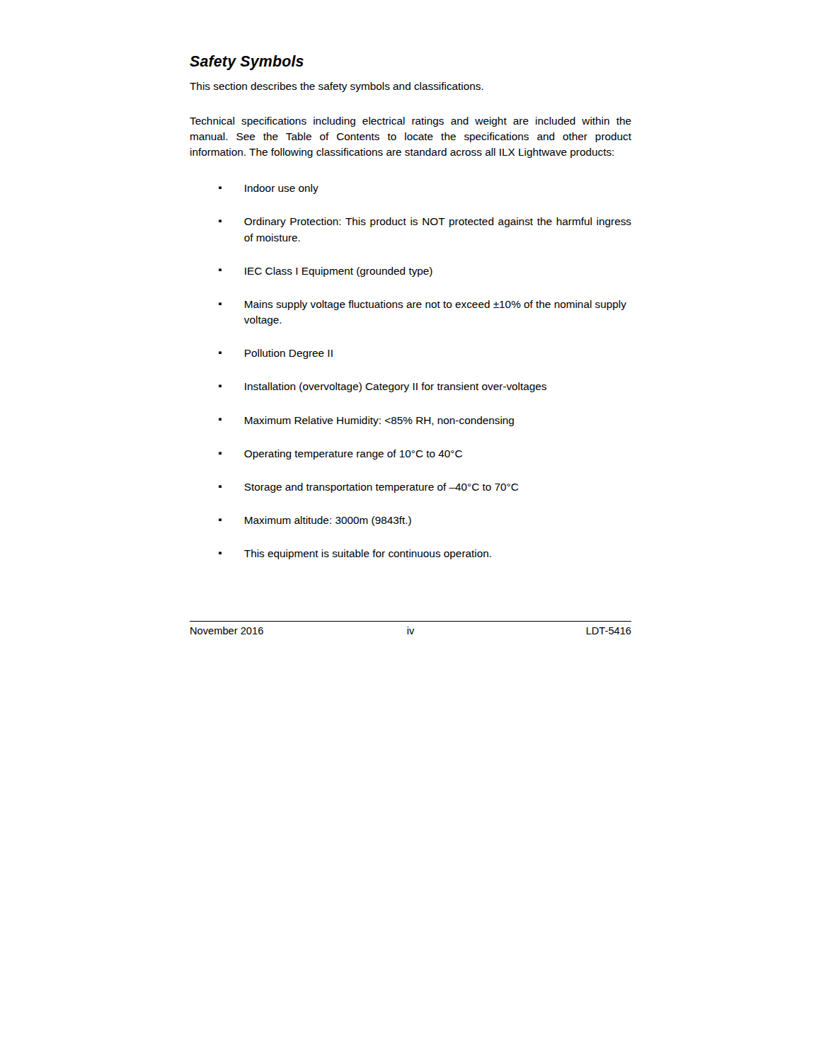Safety Symbols
This section describes the safety symbols and classifications.
Technical specifications including electrical ratings and weight are included within the manual. See the Table of Contents to locate the specifications and other product information. The following classifications are standard across all ILX Lightwave products:
Indoor use only
Ordinary Protection: This product is NOT protected against the harmful ingress of moisture.
IEC Class I Equipment (grounded type)
Mains supply voltage fluctuations are not to exceed ±10% of the nominal supply voltage.
Pollution Degree II
Installation (overvoltage) Category II for transient over-voltages
Maximum Relative Humidity: <85% RH, non-condensing
Operating temperature range of 10°C to 40°C
Storage and transportation temperature of –40°C to 70°C
Maximum altitude: 3000m (9843ft.)
This equipment is suitable for continuous operation.
November 2016
iv
LDT-5416